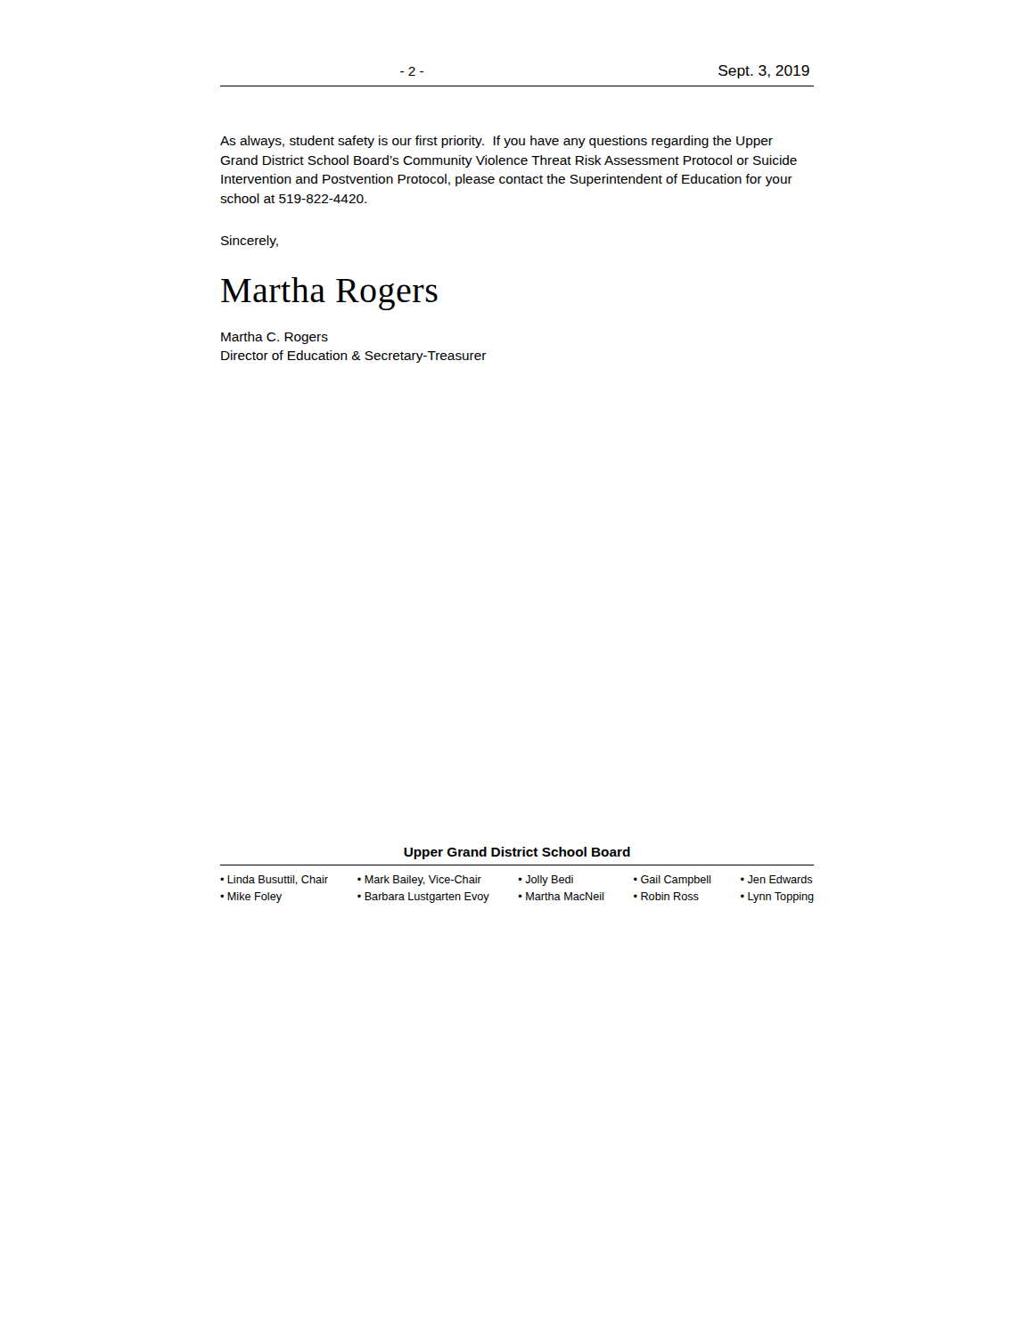- 2 -
Sept. 3, 2019
As always, student safety is our first priority. If you have any questions regarding the Upper Grand District School Board’s Community Violence Threat Risk Assessment Protocol or Suicide Intervention and Postvention Protocol, please contact the Superintendent of Education for your school at 519-822-4420.
Sincerely,
Martha Rogers
Martha C. Rogers
Director of Education & Secretary-Treasurer
Upper Grand District School Board
• Linda Busuttil, Chair
• Mike Foley
• Mark Bailey, Vice-Chair
• Barbara Lustgarten Evoy
• Jolly Bedi
• Martha MacNeil
• Gail Campbell
• Robin Ross
• Jen Edwards
• Lynn Topping